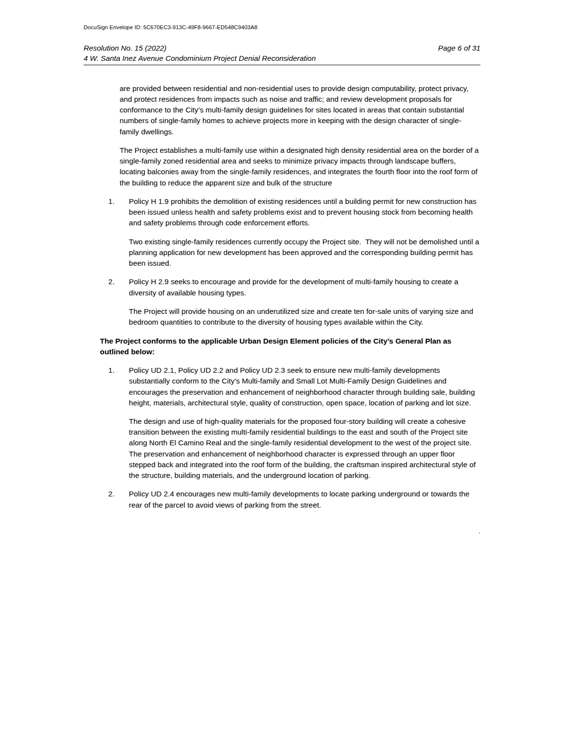DocuSign Envelope ID: 5C670EC3-913C-49F8-9667-ED548C9403A8
Resolution No. 15 (2022)
4 W. Santa Inez Avenue Condominium Project Denial Reconsideration
Page 6 of 31
are provided between residential and non-residential uses to provide design computability, protect privacy, and protect residences from impacts such as noise and traffic; and review development proposals for conformance to the City’s multi-family design guidelines for sites located in areas that contain substantial numbers of single-family homes to achieve projects more in keeping with the design character of single-family dwellings.
The Project establishes a multi-family use within a designated high density residential area on the border of a single-family zoned residential area and seeks to minimize privacy impacts through landscape buffers, locating balconies away from the single-family residences, and integrates the fourth floor into the roof form of the building to reduce the apparent size and bulk of the structure
Policy H 1.9 prohibits the demolition of existing residences until a building permit for new construction has been issued unless health and safety problems exist and to prevent housing stock from becoming health and safety problems through code enforcement efforts.
Two existing single-family residences currently occupy the Project site. They will not be demolished until a planning application for new development has been approved and the corresponding building permit has been issued.
Policy H 2.9 seeks to encourage and provide for the development of multi-family housing to create a diversity of available housing types.
The Project will provide housing on an underutilized size and create ten for-sale units of varying size and bedroom quantities to contribute to the diversity of housing types available within the City.
The Project conforms to the applicable Urban Design Element policies of the City’s General Plan as outlined below:
Policy UD 2.1, Policy UD 2.2 and Policy UD 2.3 seek to ensure new multi-family developments substantially conform to the City’s Multi-family and Small Lot Multi-Family Design Guidelines and encourages the preservation and enhancement of neighborhood character through building sale, building height, materials, architectural style, quality of construction, open space, location of parking and lot size.
The design and use of high-quality materials for the proposed four-story building will create a cohesive transition between the existing multi-family residential buildings to the east and south of the Project site along North El Camino Real and the single-family residential development to the west of the project site. The preservation and enhancement of neighborhood character is expressed through an upper floor stepped back and integrated into the roof form of the building, the craftsman inspired architectural style of the structure, building materials, and the underground location of parking.
Policy UD 2.4 encourages new multi-family developments to locate parking underground or towards the rear of the parcel to avoid views of parking from the street.
.